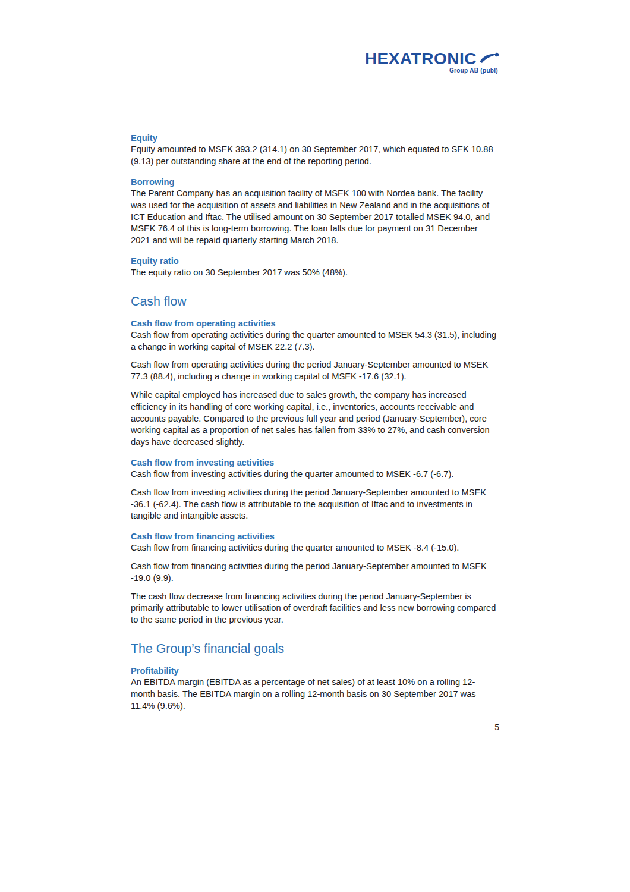HEXATRONIC Group AB (publ)
Equity
Equity amounted to MSEK 393.2 (314.1) on 30 September 2017, which equated to SEK 10.88 (9.13) per outstanding share at the end of the reporting period.
Borrowing
The Parent Company has an acquisition facility of MSEK 100 with Nordea bank. The facility was used for the acquisition of assets and liabilities in New Zealand and in the acquisitions of ICT Education and Iftac. The utilised amount on 30 September 2017 totalled MSEK 94.0, and MSEK 76.4 of this is long-term borrowing. The loan falls due for payment on 31 December 2021 and will be repaid quarterly starting March 2018.
Equity ratio
The equity ratio on 30 September 2017 was 50% (48%).
Cash flow
Cash flow from operating activities
Cash flow from operating activities during the quarter amounted to MSEK 54.3 (31.5), including a change in working capital of MSEK 22.2 (7.3).
Cash flow from operating activities during the period January-September amounted to MSEK 77.3 (88.4), including a change in working capital of MSEK -17.6 (32.1).
While capital employed has increased due to sales growth, the company has increased efficiency in its handling of core working capital, i.e., inventories, accounts receivable and accounts payable. Compared to the previous full year and period (January-September), core working capital as a proportion of net sales has fallen from 33% to 27%, and cash conversion days have decreased slightly.
Cash flow from investing activities
Cash flow from investing activities during the quarter amounted to MSEK -6.7 (-6.7).
Cash flow from investing activities during the period January-September amounted to MSEK -36.1 (-62.4). The cash flow is attributable to the acquisition of Iftac and to investments in tangible and intangible assets.
Cash flow from financing activities
Cash flow from financing activities during the quarter amounted to MSEK -8.4 (-15.0).
Cash flow from financing activities during the period January-September amounted to MSEK -19.0 (9.9).
The cash flow decrease from financing activities during the period January-September is primarily attributable to lower utilisation of overdraft facilities and less new borrowing compared to the same period in the previous year.
The Group’s financial goals
Profitability
An EBITDA margin (EBITDA as a percentage of net sales) of at least 10% on a rolling 12-month basis. The EBITDA margin on a rolling 12-month basis on 30 September 2017 was 11.4% (9.6%).
5